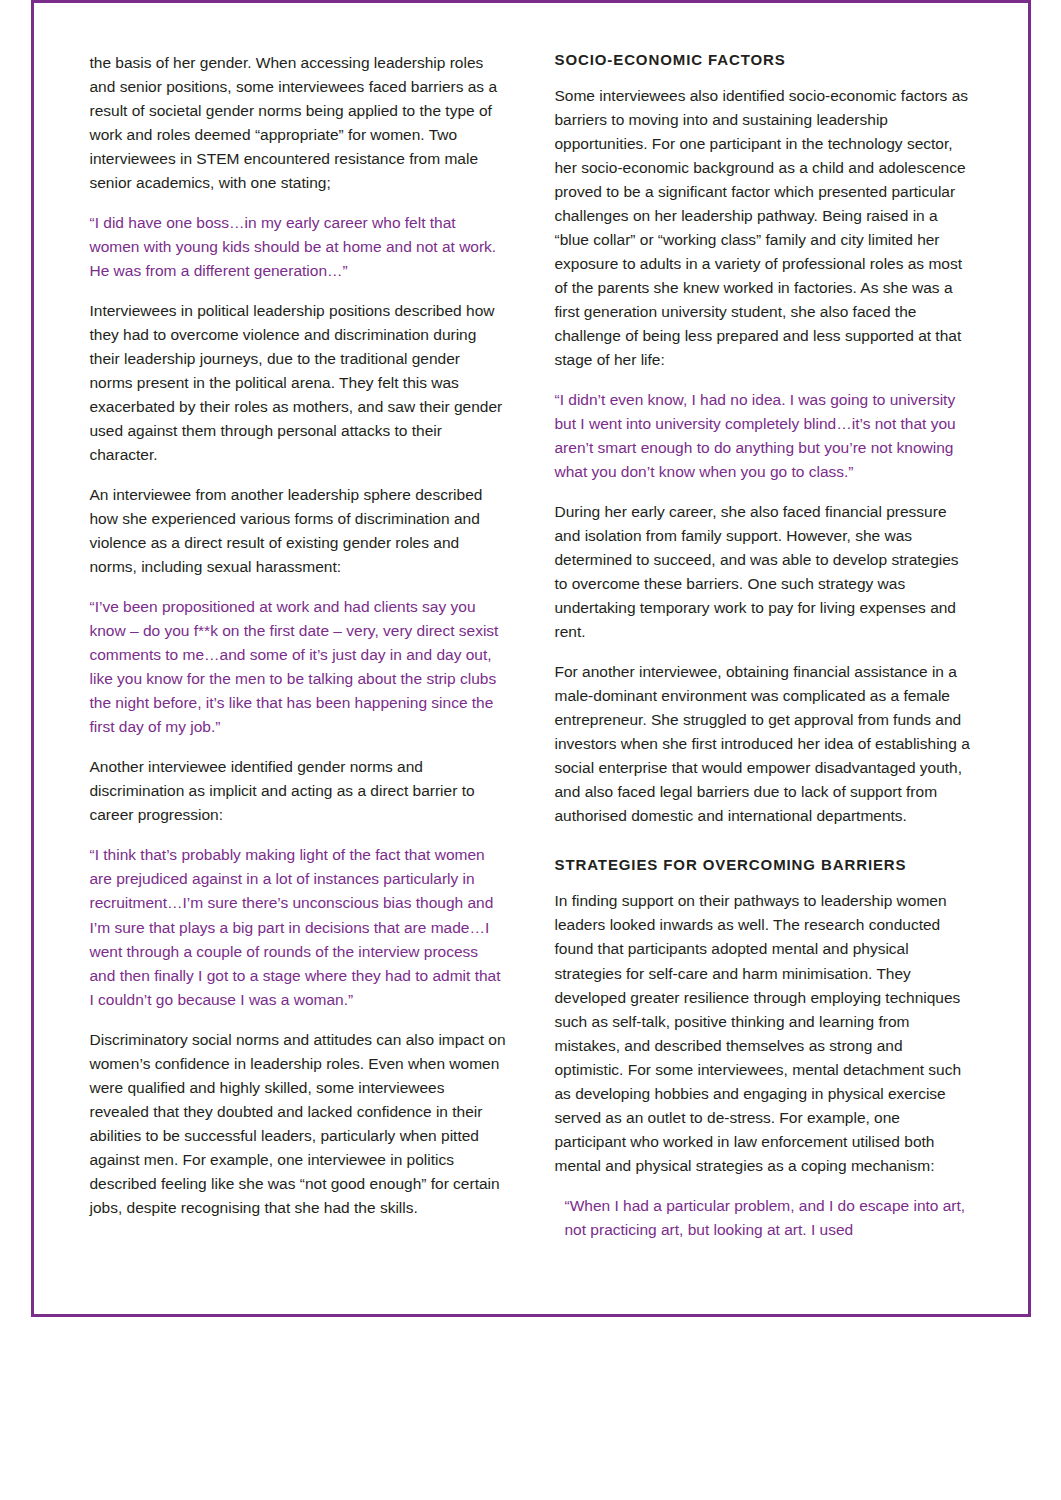the basis of her gender. When accessing leadership roles and senior positions, some interviewees faced barriers as a result of societal gender norms being applied to the type of work and roles deemed “appropriate” for women. Two interviewees in STEM encountered resistance from male senior academics, with one stating;
“I did have one boss…in my early career who felt that women with young kids should be at home and not at work. He was from a different generation…”
Interviewees in political leadership positions described how they had to overcome violence and discrimination during their leadership journeys, due to the traditional gender norms present in the political arena. They felt this was exacerbated by their roles as mothers, and saw their gender used against them through personal attacks to their character.
An interviewee from another leadership sphere described how she experienced various forms of discrimination and violence as a direct result of existing gender roles and norms, including sexual harassment:
“I’ve been propositioned at work and had clients say you know – do you f**k on the first date – very, very direct sexist comments to me…and some of it’s just day in and day out, like you know for the men to be talking about the strip clubs the night before, it’s like that has been happening since the first day of my job.”
Another interviewee identified gender norms and discrimination as implicit and acting as a direct barrier to career progression:
“I think that’s probably making light of the fact that women are prejudiced against in a lot of instances particularly in recruitment…I’m sure there’s unconscious bias though and I’m sure that plays a big part in decisions that are made…I went through a couple of rounds of the interview process and then finally I got to a stage where they had to admit that I couldn’t go because I was a woman.”
Discriminatory social norms and attitudes can also impact on women’s confidence in leadership roles. Even when women were qualified and highly skilled, some interviewees revealed that they doubted and lacked confidence in their abilities to be successful leaders, particularly when pitted against men. For example, one interviewee in politics described feeling like she was “not good enough” for certain jobs, despite recognising that she had the skills.
Socio-economic factors
Some interviewees also identified socio-economic factors as barriers to moving into and sustaining leadership opportunities. For one participant in the technology sector, her socio-economic background as a child and adolescence proved to be a significant factor which presented particular challenges on her leadership pathway. Being raised in a “blue collar” or “working class” family and city limited her exposure to adults in a variety of professional roles as most of the parents she knew worked in factories. As she was a first generation university student, she also faced the challenge of being less prepared and less supported at that stage of her life:
“I didn’t even know, I had no idea. I was going to university but I went into university completely blind…it’s not that you aren’t smart enough to do anything but you’re not knowing what you don’t know when you go to class.”
During her early career, she also faced financial pressure and isolation from family support. However, she was determined to succeed, and was able to develop strategies to overcome these barriers. One such strategy was undertaking temporary work to pay for living expenses and rent.
For another interviewee, obtaining financial assistance in a male-dominant environment was complicated as a female entrepreneur. She struggled to get approval from funds and investors when she first introduced her idea of establishing a social enterprise that would empower disadvantaged youth, and also faced legal barriers due to lack of support from authorised domestic and international departments.
Strategies for overcoming barriers
In finding support on their pathways to leadership women leaders looked inwards as well. The research conducted found that participants adopted mental and physical strategies for self-care and harm minimisation. They developed greater resilience through employing techniques such as self-talk, positive thinking and learning from mistakes, and described themselves as strong and optimistic. For some interviewees, mental detachment such as developing hobbies and engaging in physical exercise served as an outlet to de-stress. For example, one participant who worked in law enforcement utilised both mental and physical strategies as a coping mechanism:
“When I had a particular problem, and I do escape into art, not practicing art, but looking at art. I used